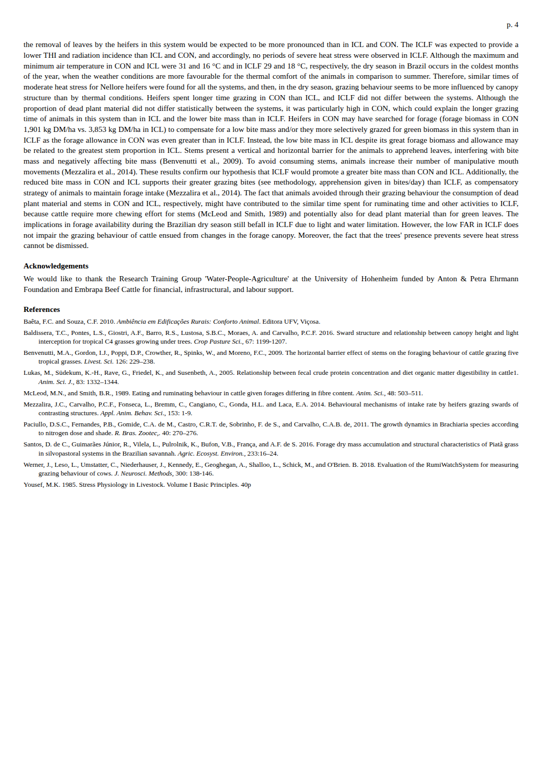p. 4
the removal of leaves by the heifers in this system would be expected to be more pronounced than in ICL and CON. The ICLF was expected to provide a lower THI and radiation incidence than ICL and CON, and accordingly, no periods of severe heat stress were observed in ICLF. Although the maximum and minimum air temperature in CON and ICL were 31 and 16 °C and in ICLF 29 and 18 °C, respectively, the dry season in Brazil occurs in the coldest months of the year, when the weather conditions are more favourable for the thermal comfort of the animals in comparison to summer. Therefore, similar times of moderate heat stress for Nellore heifers were found for all the systems, and then, in the dry season, grazing behaviour seems to be more influenced by canopy structure than by thermal conditions. Heifers spent longer time grazing in CON than ICL, and ICLF did not differ between the systems. Although the proportion of dead plant material did not differ statistically between the systems, it was particularly high in CON, which could explain the longer grazing time of animals in this system than in ICL and the lower bite mass than in ICLF. Heifers in CON may have searched for forage (forage biomass in CON 1,901 kg DM/ha vs. 3,853 kg DM/ha in ICL) to compensate for a low bite mass and/or they more selectively grazed for green biomass in this system than in ICLF as the forage allowance in CON was even greater than in ICLF. Instead, the low bite mass in ICL despite its great forage biomass and allowance may be related to the greatest stem proportion in ICL. Stems present a vertical and horizontal barrier for the animals to apprehend leaves, interfering with bite mass and negatively affecting bite mass (Benvenutti et al., 2009). To avoid consuming stems, animals increase their number of manipulative mouth movements (Mezzalira et al., 2014). These results confirm our hypothesis that ICLF would promote a greater bite mass than CON and ICL. Additionally, the reduced bite mass in CON and ICL supports their greater grazing bites (see methodology, apprehension given in bites/day) than ICLF, as compensatory strategy of animals to maintain forage intake (Mezzalira et al., 2014). The fact that animals avoided through their grazing behaviour the consumption of dead plant material and stems in CON and ICL, respectively, might have contributed to the similar time spent for ruminating time and other activities to ICLF, because cattle require more chewing effort for stems (McLeod and Smith, 1989) and potentially also for dead plant material than for green leaves. The implications in forage availability during the Brazilian dry season still befall in ICLF due to light and water limitation. However, the low FAR in ICLF does not impair the grazing behaviour of cattle ensued from changes in the forage canopy. Moreover, the fact that the trees' presence prevents severe heat stress cannot be dismissed.
Acknowledgements
We would like to thank the Research Training Group 'Water-People-Agriculture' at the University of Hohenheim funded by Anton & Petra Ehrmann Foundation and Embrapa Beef Cattle for financial, infrastructural, and labour support.
References
Baêta, F.C. and Souza, C.F. 2010. Ambiência em Edificações Rurais: Conforto Animal. Editora UFV, Viçosa.
Baldissera, T.C., Pontes, L.S., Giostri, A.F., Barro, R.S., Lustosa, S.B.C., Moraes, A. and Carvalho, P.C.F. 2016. Sward structure and relationship between canopy height and light interception for tropical C4 grasses growing under trees. Crop Pasture Sci., 67: 1199-1207.
Benvenutti, M.A., Gordon, I.J., Poppi, D.P., Crowther, R., Spinks, W., and Moreno, F.C., 2009. The horizontal barrier effect of stems on the foraging behaviour of cattle grazing five tropical grasses. Livest. Sci. 126: 229–238.
Lukas, M., Südekum, K.-H., Rave, G., Friedel, K., and Susenbeth, A., 2005. Relationship between fecal crude protein concentration and diet organic matter digestibility in cattle1. Anim. Sci. J., 83: 1332–1344.
McLeod, M.N., and Smith, B.R., 1989. Eating and ruminating behaviour in cattle given forages differing in fibre content. Anim. Sci., 48: 503–511.
Mezzalira, J.C., Carvalho, P.C.F., Fonseca, L., Bremm, C., Cangiano, C., Gonda, H.L. and Laca, E.A. 2014. Behavioural mechanisms of intake rate by heifers grazing swards of contrasting structures. Appl. Anim. Behav. Sci., 153: 1-9.
Paciullo, D.S.C., Fernandes, P.B., Gomide, C.A. de M., Castro, C.R.T. de, Sobrinho, F. de S., and Carvalho, C.A.B. de, 2011. The growth dynamics in Brachiaria species according to nitrogen dose and shade. R. Bras. Zootec,. 40: 270–276.
Santos, D. de C., Guimarães Júnior, R., Vilela, L., Pulrolnik, K., Bufon, V.B., França, and A.F. de S. 2016. Forage dry mass accumulation and structural characteristics of Piatã grass in silvopastoral systems in the Brazilian savannah. Agric. Ecosyst. Environ., 233:16–24.
Werner, J., Leso, L., Umstatter, C., Niederhauser, J., Kennedy, E., Geoghegan, A., Shalloo, L., Schick, M., and O'Brien. B. 2018. Evaluation of the RumiWatchSystem for measuring grazing behaviour of cows. J. Neurosci. Methods, 300: 138-146.
Yousef, M.K. 1985. Stress Physiology in Livestock. Volume I Basic Principles. 40p